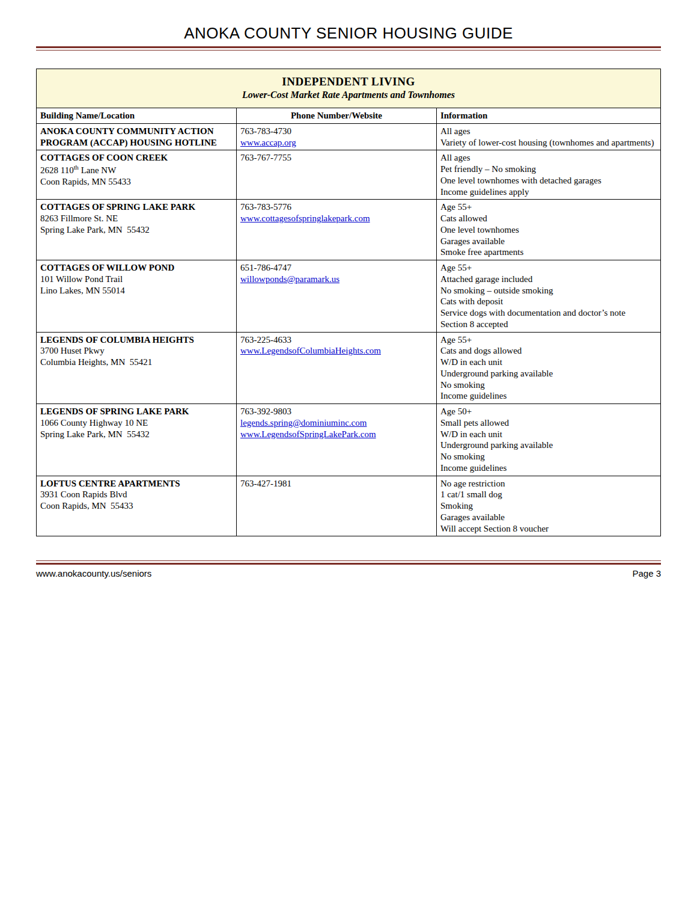ANOKA COUNTY SENIOR HOUSING GUIDE
INDEPENDENT LIVING Lower-Cost Market Rate Apartments and Townhomes
| Building Name/Location | Phone Number/Website | Information |
| --- | --- | --- |
| ANOKA COUNTY COMMUNITY ACTION PROGRAM (ACCAP) HOUSING HOTLINE | 763-783-4730 www.accap.org | All ages Variety of lower-cost housing (townhomes and apartments) |
| COTTAGES OF COON CREEK 2628 110 th Lane NW Coon Rapids, MN 55433 | 763-767-7755 | All ages Pet friendly – No smoking One level townhomes with detached garages Income guidelines apply |
| COTTAGES OF SPRING LAKE PARK 8263 Fillmore St. NE Spring Lake Park, MN 55432 | 763-783-5776 www.cottagesofspringlakepark.com | Age 55+ Cats allowed One level townhomes Garages available Smoke free apartments |
| COTTAGES OF WILLOW POND 101 Willow Pond Trail Lino Lakes, MN 55014 | 651-786-4747 willowponds@paramark.us | Age 55+ Attached garage included No smoking – outside smoking Cats with deposit Service dogs with documentation and doctor’s note Section 8 accepted |
| LEGENDS OF COLUMBIA HEIGHTS 3700 Huset Pkwy Columbia Heights, MN 55421 | 763-225-4633 www.LegendsofColumbiaHeights.com | Age 55+ Cats and dogs allowed W/D in each unit Underground parking available No smoking Income guidelines |
| LEGENDS OF SPRING LAKE PARK 1066 County Highway 10 NE Spring Lake Park, MN 55432 | 763-392-9803 legends.spring@dominiuminc.com www.LegendsofSpringLakePark.com | Age 50+ Small pets allowed W/D in each unit Underground parking available No smoking Income guidelines |
| LOFTUS CENTRE APARTMENTS 3931 Coon Rapids Blvd Coon Rapids, MN 55433 | 763-427-1981 | No age restriction 1 cat/1 small dog Smoking Garages available Will accept Section 8 voucher |
www.anokacounty.us/seniors Page 3